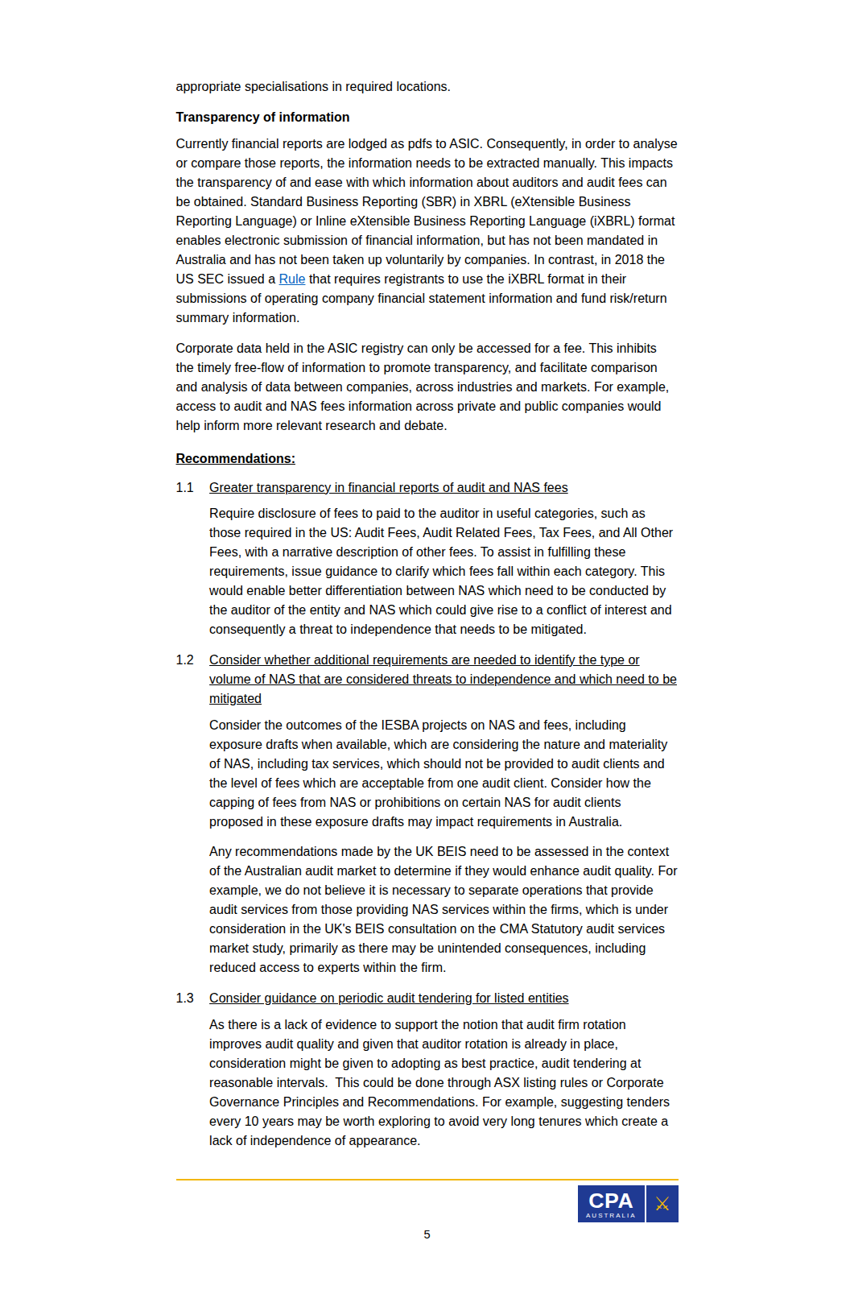appropriate specialisations in required locations.
Transparency of information
Currently financial reports are lodged as pdfs to ASIC. Consequently, in order to analyse or compare those reports, the information needs to be extracted manually. This impacts the transparency of and ease with which information about auditors and audit fees can be obtained. Standard Business Reporting (SBR) in XBRL (eXtensible Business Reporting Language) or Inline eXtensible Business Reporting Language (iXBRL) format enables electronic submission of financial information, but has not been mandated in Australia and has not been taken up voluntarily by companies. In contrast, in 2018 the US SEC issued a Rule that requires registrants to use the iXBRL format in their submissions of operating company financial statement information and fund risk/return summary information.
Corporate data held in the ASIC registry can only be accessed for a fee. This inhibits the timely free-flow of information to promote transparency, and facilitate comparison and analysis of data between companies, across industries and markets. For example, access to audit and NAS fees information across private and public companies would help inform more relevant research and debate.
Recommendations:
1.1
Greater transparency in financial reports of audit and NAS fees
Require disclosure of fees to paid to the auditor in useful categories, such as those required in the US: Audit Fees, Audit Related Fees, Tax Fees, and All Other Fees, with a narrative description of other fees. To assist in fulfilling these requirements, issue guidance to clarify which fees fall within each category. This would enable better differentiation between NAS which need to be conducted by the auditor of the entity and NAS which could give rise to a conflict of interest and consequently a threat to independence that needs to be mitigated.
1.2
Consider whether additional requirements are needed to identify the type or volume of NAS that are considered threats to independence and which need to be mitigated
Consider the outcomes of the IESBA projects on NAS and fees, including exposure drafts when available, which are considering the nature and materiality of NAS, including tax services, which should not be provided to audit clients and the level of fees which are acceptable from one audit client. Consider how the capping of fees from NAS or prohibitions on certain NAS for audit clients proposed in these exposure drafts may impact requirements in Australia.
Any recommendations made by the UK BEIS need to be assessed in the context of the Australian audit market to determine if they would enhance audit quality. For example, we do not believe it is necessary to separate operations that provide audit services from those providing NAS services within the firms, which is under consideration in the UK's BEIS consultation on the CMA Statutory audit services market study, primarily as there may be unintended consequences, including reduced access to experts within the firm.
1.3
Consider guidance on periodic audit tendering for listed entities
As there is a lack of evidence to support the notion that audit firm rotation improves audit quality and given that auditor rotation is already in place, consideration might be given to adopting as best practice, audit tendering at reasonable intervals. This could be done through ASX listing rules or Corporate Governance Principles and Recommendations. For example, suggesting tenders every 10 years may be worth exploring to avoid very long tenures which create a lack of independence of appearance.
CPA AUSTRALIA
⚔
5